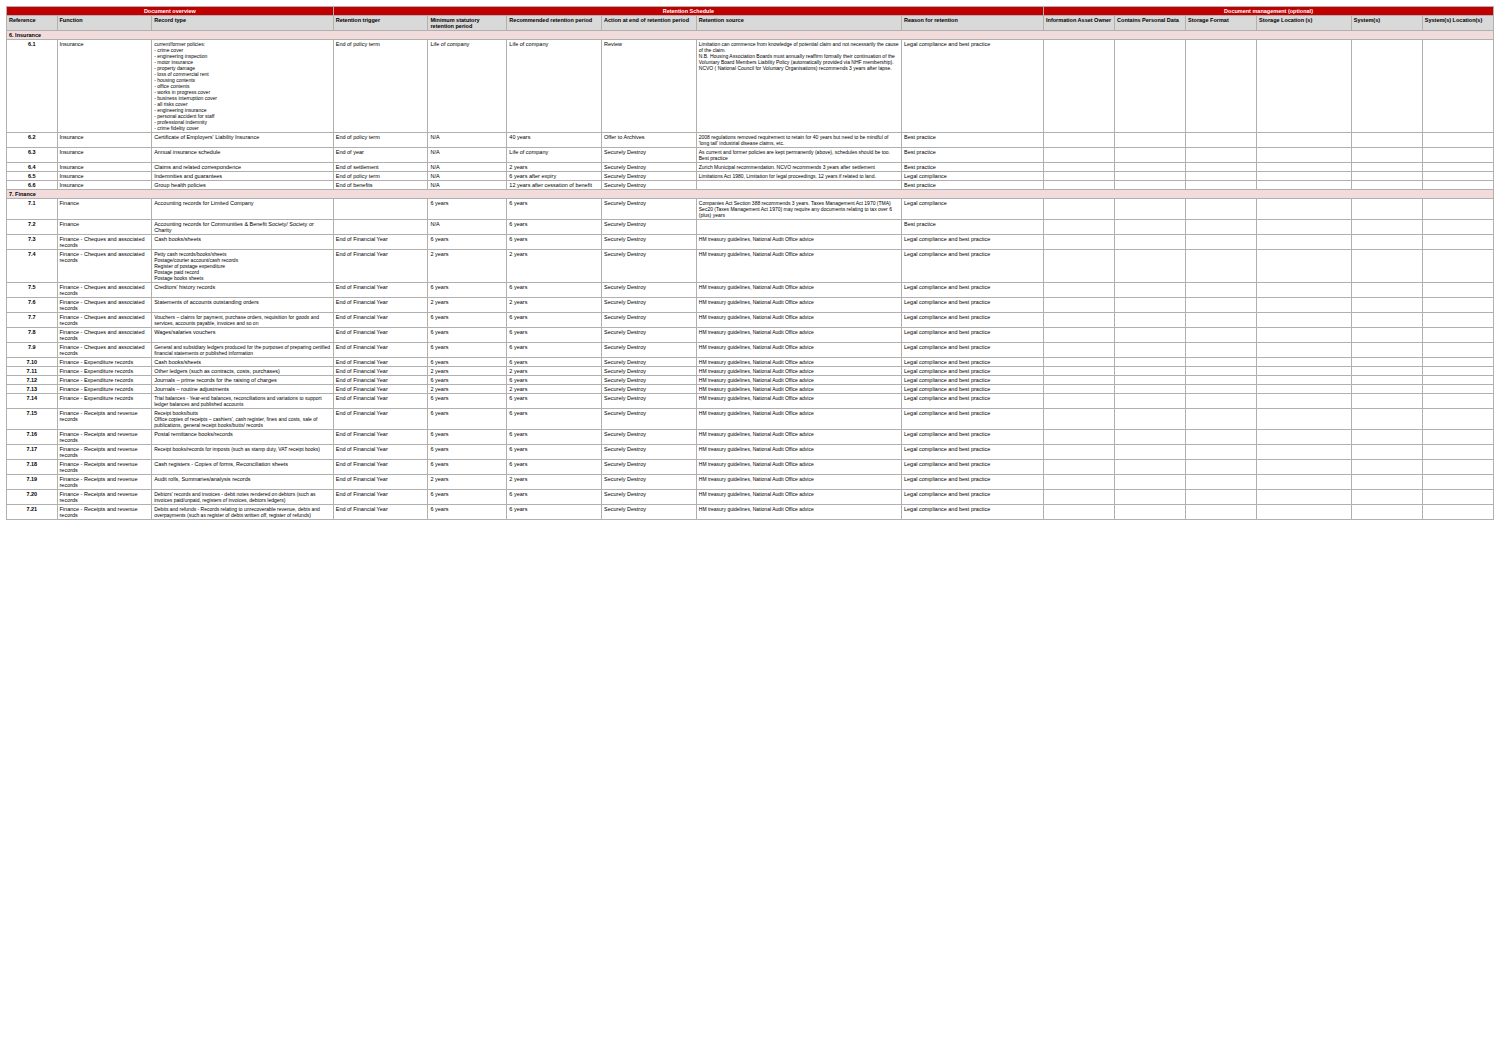| Document overview | Retention Schedule | Document management (optional) |
| --- | --- | --- |
| Reference | Function | Record type | Retention trigger | Minimum statutory retention period | Recommended retention period | Action at end of retention period | Retention source | Reason for retention | Information Asset Owner | Contains Personal Data | Storage Format | Storage Location (s) | System(s) | System(s) Location(s) |
| 6. Insurance |
| 6.1 | Insurance | current/former policies: - crime cover - engineering inspection - motor insurance - property damage - loss of commercial rent - housing contents - office contents - works in progress cover - business interruption cover - all risks cover - engineering insurance - personal accident for staff - professional indemnity - crime fidelity cover | End of policy term | Life of company | Life of company | Review | Limitation can commence from knowledge of potential claim and not necessarily the cause of the claim. N.B. Housing Association Boards must annually reaffirm formally their continuation of the Voluntary Board Members Liability Policy (automatically provided via NHF membership). NCVO ( National Council for Voluntary Organisations) recommends 3 years after lapse. | Legal compliance and best practice | | | | | | |
| 6.2 | Insurance | Certificate of Employers' Liability Insurance | End of policy term | N/A | 40 years | Offer to Archives | 2008 regulations removed requirement to retain for 40 years but need to be mindful of 'long tail' industrial disease claims, etc. | Best practice | | | | | | |
| 6.3 | Insurance | Annual insurance schedule | End of year | N/A | Life of company | Securely Destroy | As current and former policies are kept permanently (above), schedules should be too. Best practice | Best practice | | | | | | |
| 6.4 | Insurance | Claims and related correspondence | End of settlement | N/A | 2 years | Securely Destroy | Zurich Municipal recommendation. NCVO recommends 3 years after settlement | Best practice | | | | | | |
| 6.5 | Insurance | Indemnities and guarantees | End of policy term | N/A | 6 years after expiry | Securely Destroy | Limitations Act 1980, Limitation for legal proceedings. 12 years if related to land. | Legal compliance | | | | | | |
| 6.6 | Insurance | Group health policies | End of benefits | N/A | 12 years after cessation of benefit | Securely Destroy | | Best practice | | | | | | |
| 7. Finance |
| 7.1 | Finance | Accounting records for Limited Company | | 6 years | 6 years | Securely Destroy | Companies Act Section 388 recommends 3 years. Taxes Management Act 1970 (TMA) Sec20 (Taxes Management Act 1970) may require any documents relating to tax over 6 (plus) years | Legal compliance | | | | | | |
| 7.2 | Finance | Accounting records for Communities & Benefit Society/ Society or Charity | | N/A | 6 years | Securely Destroy | | Best practice | | | | | | |
| 7.3 | Finance - Cheques and associated records | Cash books/sheets | End of Financial Year | 6 years | 6 years | Securely Destroy | HM treasury guidelines, National Audit Office advice | Legal compliance and best practice | | | | | | |
| 7.4 | Finance - Cheques and associated records | Petty cash records/books/sheets Postage/courier account/cash records Register of postage expenditure Postage paid record Postage books sheets | End of Financial Year | 2 years | 2 years | Securely Destroy | HM treasury guidelines, National Audit Office advice | Legal compliance and best practice | | | | | | |
| 7.5 | Finance - Cheques and associated records | Creditors' history records | End of Financial Year | 6 years | 6 years | Securely Destroy | HM treasury guidelines, National Audit Office advice | Legal compliance and best practice | | | | | | |
| 7.6 | Finance - Cheques and associated records | Statements of accounts outstanding orders | End of Financial Year | 2 years | 2 years | Securely Destroy | HM treasury guidelines, National Audit Office advice | Legal compliance and best practice | | | | | | |
| 7.7 | Finance - Cheques and associated records | Vouchers – claims for payment, purchase orders, requisition for goods and services, accounts payable, invoices and so on | End of Financial Year | 6 years | 6 years | Securely Destroy | HM treasury guidelines, National Audit Office advice | Legal compliance and best practice | | | | | | |
| 7.8 | Finance - Cheques and associated records | Wages/salaries vouchers | End of Financial Year | 6 years | 6 years | Securely Destroy | HM treasury guidelines, National Audit Office advice | Legal compliance and best practice | | | | | | |
| 7.9 | Finance - Cheques and associated records | General and subsidiary ledgers produced for the purposes of preparing certified financial statements or published information | End of Financial Year | 6 years | 6 years | Securely Destroy | HM treasury guidelines, National Audit Office advice | Legal compliance and best practice | | | | | | |
| 7.10 | Finance - Expenditure records | Cash books/sheets | End of Financial Year | 6 years | 6 years | Securely Destroy | HM treasury guidelines, National Audit Office advice | Legal compliance and best practice | | | | | | |
| 7.11 | Finance - Expenditure records | Other ledgers (such as contracts, costs, purchases) | End of Financial Year | 2 years | 2 years | Securely Destroy | HM treasury guidelines, National Audit Office advice | Legal compliance and best practice | | | | | | |
| 7.12 | Finance - Expenditure records | Journals – prime records for the raising of charges | End of Financial Year | 6 years | 6 years | Securely Destroy | HM treasury guidelines, National Audit Office advice | Legal compliance and best practice | | | | | | |
| 7.13 | Finance - Expenditure records | Journals – routine adjustments | End of Financial Year | 2 years | 2 years | Securely Destroy | HM treasury guidelines, National Audit Office advice | Legal compliance and best practice | | | | | | |
| 7.14 | Finance - Expenditure records | Trial balances - Year-end balances, reconciliations and variations to support ledger balances and published accounts | End of Financial Year | 6 years | 6 years | Securely Destroy | HM treasury guidelines, National Audit Office advice | Legal compliance and best practice | | | | | | |
| 7.15 | Finance - Receipts and revenue records | Receipt books/butts Office copies of receipts – cashiers', cash register, fines and costs, sale of publications, general receipt books/butts/ records | End of Financial Year | 6 years | 6 years | Securely Destroy | HM treasury guidelines, National Audit Office advice | Legal compliance and best practice | | | | | | |
| 7.16 | Finance - Receipts and revenue records | Postal remittance books/records | End of Financial Year | 6 years | 6 years | Securely Destroy | HM treasury guidelines, National Audit Office advice | Legal compliance and best practice | | | | | | |
| 7.17 | Finance - Receipts and revenue records | Receipt books/records for imposts (such as stamp duty, VAT receipt books) | End of Financial Year | 6 years | 6 years | Securely Destroy | HM treasury guidelines, National Audit Office advice | Legal compliance and best practice | | | | | | |
| 7.18 | Finance - Receipts and revenue records | Cash registers - Copies of forms, Reconciliation sheets | End of Financial Year | 6 years | 6 years | Securely Destroy | HM treasury guidelines, National Audit Office advice | Legal compliance and best practice | | | | | | |
| 7.19 | Finance - Receipts and revenue records | Audit rolls, Summaries/analysis records | End of Financial Year | 2 years | 2 years | Securely Destroy | HM treasury guidelines, National Audit Office advice | Legal compliance and best practice | | | | | | |
| 7.20 | Finance - Receipts and revenue records | Debtors' records and invoices - debit notes rendered on debtors (such as invoices paid/unpaid, registers of invoices, debtors ledgers) | End of Financial Year | 6 years | 6 years | Securely Destroy | HM treasury guidelines, National Audit Office advice | Legal compliance and best practice | | | | | | |
| 7.21 | Finance - Receipts and revenue records | Debits and refunds - Records relating to unrecoverable revenue, debts and overpayments (such as register of debts written off, register of refunds) | End of Financial Year | 6 years | 6 years | Securely Destroy | HM treasury guidelines, National Audit Office advice | Legal compliance and best practice | | | | | | |